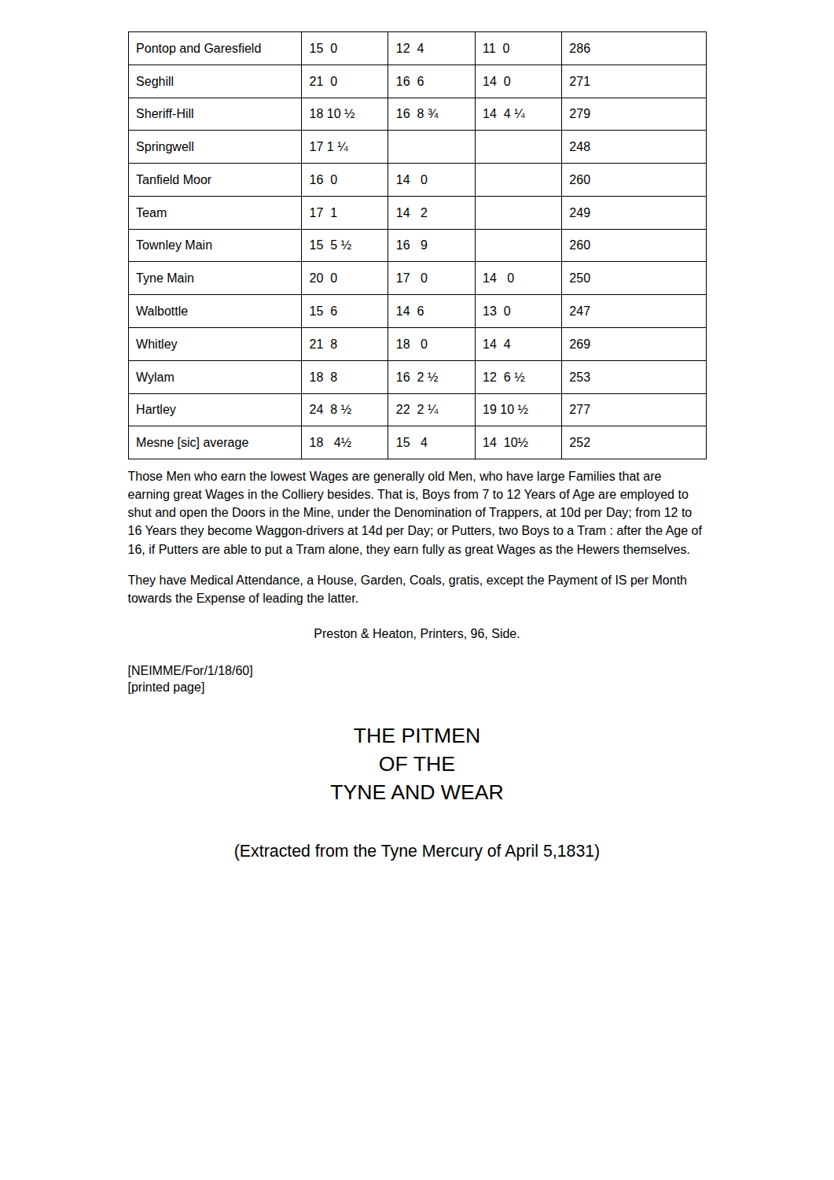| Pontop and Garesfield | 15 0 | 12 4 | 11 0 | 286 |
| Seghill | 21 0 | 16 6 | 14 0 | 271 |
| Sheriff-Hill | 18 10 ½ | 16 8 ¾ | 14 4 ¼ | 279 |
| Springwell | 17 1 ¼ | | | 248 |
| Tanfield Moor | 16 0 | 14 0 | | 260 |
| Team | 17 1 | 14 2 | | 249 |
| Townley Main | 15 5 ½ | 16 9 | | 260 |
| Tyne Main | 20 0 | 17 0 | 14 0 | 250 |
| Walbottle | 15 6 | 14 6 | 13 0 | 247 |
| Whitley | 21 8 | 18 0 | 14 4 | 269 |
| Wylam | 18 8 | 16 2 ½ | 12 6 ½ | 253 |
| Hartley | 24 8 ½ | 22 2 ¼ | 19 10 ½ | 277 |
| Mesne [sic] average | 18 4½ | 15 4 | 14 10½ | 252 |
Those Men who earn the lowest Wages are generally old Men, who have large Families that are earning great Wages in the Colliery besides. That is, Boys from 7 to 12 Years of Age are employed to shut and open the Doors in the Mine, under the Denomination of Trappers, at 10d per Day; from 12 to 16 Years they become Waggon-drivers at 14d per Day; or Putters, two Boys to a Tram : after the Age of 16, if Putters are able to put a Tram alone, they earn fully as great Wages as the Hewers themselves.
They have Medical Attendance, a House, Garden, Coals, gratis, except the Payment of IS per Month towards the Expense of leading the latter.
Preston & Heaton, Printers, 96, Side.
[NEIMME/For/1/18/60]
[printed page]
THE PITMEN
OF THE
TYNE AND WEAR
(Extracted from the Tyne Mercury of April 5,1831)